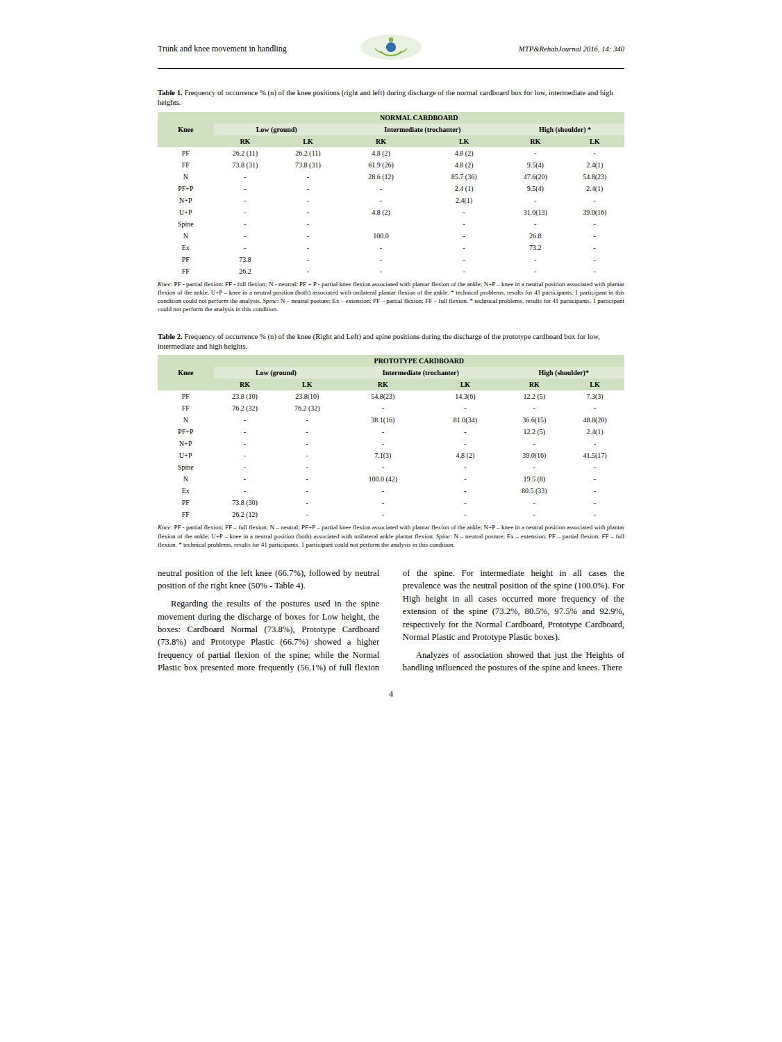Trunk and knee movement in handling
MTP&RehabJournal 2016, 14: 340
Table 1. Frequency of occurrence % (n) of the knee positions (right and left) during discharge of the normal cardboard box for low, intermediate and high heights.
| Knee | NORMAL CARDBOARD |
| --- | --- |
| Low (ground) | Intermediate (trochanter) | High (shoulder) * |
| RK | LK | RK | LK | RK | LK |
| PF | 26.2 (11) | 26.2 (11) | 4.8 (2) | 4.8 (2) | - | - |
| FF | 73.8 (31) | 73.8 (31) | 61.9 (26) | 4.8 (2) | 9.5(4) | 2.4(1) |
| N | - | - | 28.6 (12) | 85.7 (36) | 47.6(20) | 54.8(23) |
| PF+P | - | - | - | 2.4 (1) | 9.5(4) | 2.4(1) |
| N+P | - | - | - | 2.4(1) | - | - |
| U+P | - | - | 4.8 (2) | - | 31.0(13) | 39.0(16) |
| Spine | - | - | | - | - | - |
| N | - | - | 100.0 | - | 26.8 | - |
| Ex | - | - | - | - | 73.2 | - |
| PF | 73.8 | - | - | - | - | - |
| FF | 26.2 | - | - | - | - | - |
Knee: PF - partial flexion; FF - full flexion; N - neutral; PF + P - partial knee flexion associated with plantar flexion of the ankle; N+P – knee in a neutral position associated with plantar flexion of the ankle; U+P – knee in a neutral position (both) associated with unilateral plantar flexion of the ankle. * technical problems, results for 41 participants, 1 participant in this condition could not perform the analysis. Spine: N – neutral posture; Ex – extension; PF – partial flexion; FF – full flexion. * technical problems, results for 41 participants, 1 participant could not perform the analysis in this condition.
Table 2. Frequency of occurrence % (n) of the knee (Right and Left) and spine positions during the discharge of the prototype cardboard box for low, intermediate and high heights.
| Knee | PROTOTYPE CARDBOARD |
| --- | --- |
| Low (ground) | Intermediate (trochanter) | High (shoulder)* |
| RK | LK | RK | LK | RK | LK |
| PF | 23.8 (10) | 23.8(10) | 54.8(23) | 14.3(6) | 12.2 (5) | 7.3(3) |
| FF | 76.2 (32) | 76.2 (32) | - | - | - | - |
| N | - | - | 38.1(16) | 81.0(34) | 36.6(15) | 48.8(20) |
| PF+P | - | - | - | - | 12.2 (5) | 2.4(1) |
| N+P | - | - | - | - | - | - |
| U+P | - | - | 7.1(3) | 4.8 (2) | 39.0(16) | 41.5(17) |
| Spine | - | - | - | - | - | - |
| N | - | - | 100.0 (42) | - | 19.5 (8) | - |
| Ex | - | - | - | - | 80.5 (33) | - |
| PF | 73.8 (30) | - | - | - | - | - |
| FF | 26.2 (12) | - | - | - | - | - |
Knee: PF - partial flexion; FF – full flexion; N – neutral; PF+P – partial knee flexion associated with plantar flexion of the ankle; N+P – knee in a neutral position associated with plantar flexion of the ankle; U+P – knee in a neutral position (both) associated with unilateral ankle plantar flexion. Spine: N – neutral posture; Ex – extension; PF – partial flexion; FF – full flexion. * technical problems, results for 41 participants, 1 participant could not perform the analysis in this condition.
neutral position of the left knee (66.7%), followed by neutral position of the right knee (50% - Table 4).
Regarding the results of the postures used in the spine movement during the discharge of boxes for Low height, the boxes: Cardboard Normal (73.8%), Prototype Cardboard (73.8%) and Prototype Plastic (66.7%) showed a higher frequency of partial flexion of the spine; while the Normal Plastic box presented more frequently (56.1%) of full flexion of the spine. For intermediate height in all cases the prevalence was the neutral position of the spine (100.0%). For High height in all cases occurred more frequency of the extension of the spine (73.2%, 80.5%, 97.5% and 92.9%, respectively for the Normal Cardboard, Prototype Cardboard, Normal Plastic and Prototype Plastic boxes).
Analyzes of association showed that just the Heights of handling influenced the postures of the spine and knees. There
4